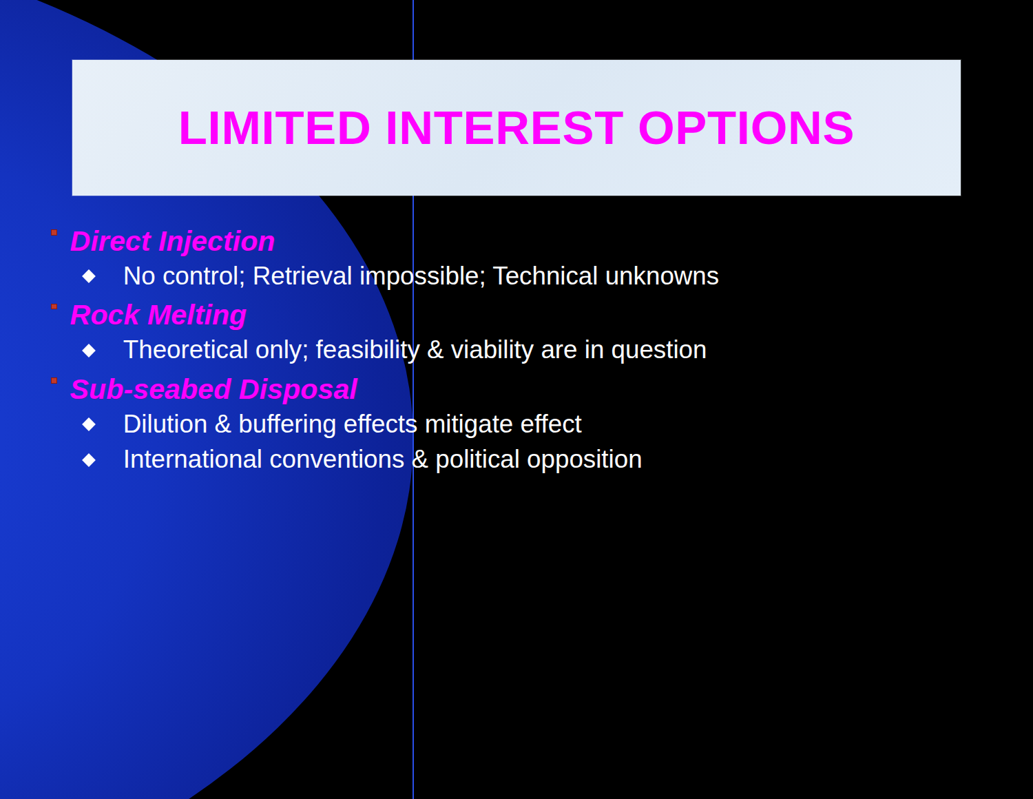LIMITED INTEREST OPTIONS
Direct Injection
No control; Retrieval impossible; Technical unknowns
Rock Melting
Theoretical only; feasibility & viability are in question
Sub-seabed Disposal
Dilution & buffering effects mitigate effect
International conventions & political opposition